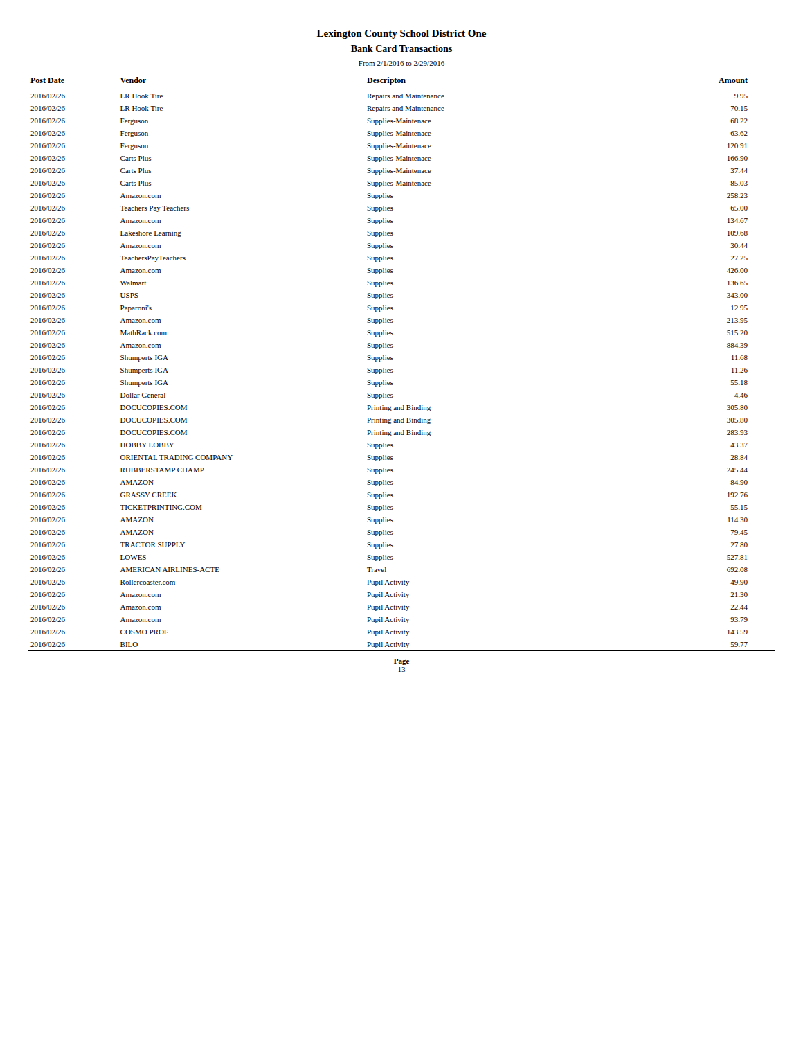Lexington County School District One
Bank Card Transactions
From 2/1/2016 to 2/29/2016
| Post Date | Vendor | Descripton | Amount |
| --- | --- | --- | --- |
| 2016/02/26 | LR Hook Tire | Repairs and Maintenance | 9.95 |
| 2016/02/26 | LR Hook Tire | Repairs and Maintenance | 70.15 |
| 2016/02/26 | Ferguson | Supplies-Maintenace | 68.22 |
| 2016/02/26 | Ferguson | Supplies-Maintenace | 63.62 |
| 2016/02/26 | Ferguson | Supplies-Maintenace | 120.91 |
| 2016/02/26 | Carts Plus | Supplies-Maintenace | 166.90 |
| 2016/02/26 | Carts Plus | Supplies-Maintenace | 37.44 |
| 2016/02/26 | Carts Plus | Supplies-Maintenace | 85.03 |
| 2016/02/26 | Amazon.com | Supplies | 258.23 |
| 2016/02/26 | Teachers Pay Teachers | Supplies | 65.00 |
| 2016/02/26 | Amazon.com | Supplies | 134.67 |
| 2016/02/26 | Lakeshore Learning | Supplies | 109.68 |
| 2016/02/26 | Amazon.com | Supplies | 30.44 |
| 2016/02/26 | TeachersPayTeachers | Supplies | 27.25 |
| 2016/02/26 | Amazon.com | Supplies | 426.00 |
| 2016/02/26 | Walmart | Supplies | 136.65 |
| 2016/02/26 | USPS | Supplies | 343.00 |
| 2016/02/26 | Paparoni's | Supplies | 12.95 |
| 2016/02/26 | Amazon.com | Supplies | 213.95 |
| 2016/02/26 | MathRack.com | Supplies | 515.20 |
| 2016/02/26 | Amazon.com | Supplies | 884.39 |
| 2016/02/26 | Shumperts IGA | Supplies | 11.68 |
| 2016/02/26 | Shumperts IGA | Supplies | 11.26 |
| 2016/02/26 | Shumperts IGA | Supplies | 55.18 |
| 2016/02/26 | Dollar General | Supplies | 4.46 |
| 2016/02/26 | DOCUCOPIES.COM | Printing and Binding | 305.80 |
| 2016/02/26 | DOCUCOPIES.COM | Printing and Binding | 305.80 |
| 2016/02/26 | DOCUCOPIES.COM | Printing and Binding | 283.93 |
| 2016/02/26 | HOBBY LOBBY | Supplies | 43.37 |
| 2016/02/26 | ORIENTAL TRADING COMPANY | Supplies | 28.84 |
| 2016/02/26 | RUBBERSTAMP CHAMP | Supplies | 245.44 |
| 2016/02/26 | AMAZON | Supplies | 84.90 |
| 2016/02/26 | GRASSY CREEK | Supplies | 192.76 |
| 2016/02/26 | TICKETPRINTING.COM | Supplies | 55.15 |
| 2016/02/26 | AMAZON | Supplies | 114.30 |
| 2016/02/26 | AMAZON | Supplies | 79.45 |
| 2016/02/26 | TRACTOR SUPPLY | Supplies | 27.80 |
| 2016/02/26 | LOWES | Supplies | 527.81 |
| 2016/02/26 | AMERICAN AIRLINES-ACTE | Travel | 692.08 |
| 2016/02/26 | Rollercoaster.com | Pupil Activity | 49.90 |
| 2016/02/26 | Amazon.com | Pupil Activity | 21.30 |
| 2016/02/26 | Amazon.com | Pupil Activity | 22.44 |
| 2016/02/26 | Amazon.com | Pupil Activity | 93.79 |
| 2016/02/26 | COSMO PROF | Pupil Activity | 143.59 |
| 2016/02/26 | BILO | Pupil Activity | 59.77 |
Page
13